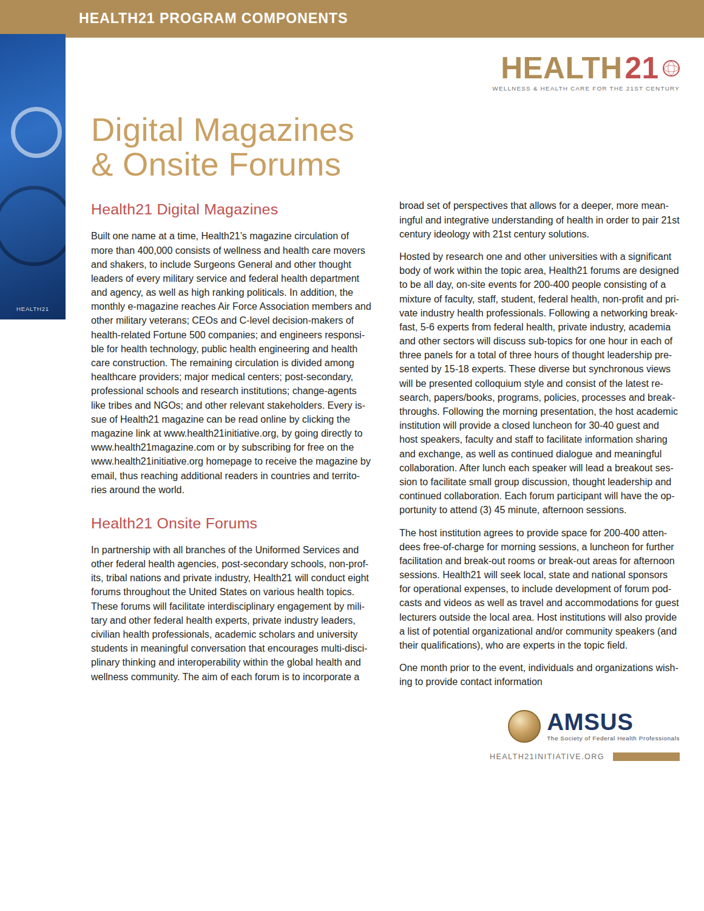Health21 Program Components
Health21
HEALTH21
Wellness & Health Care for the 21st Century
Digital Magazines
& Onsite Forums
Health21 Digital Magazines
Built one name at a time, Health21’s magazine circulation of more than 400,000 consists of wellness and health care movers and shakers, to include Surgeons General and other thought leaders of every military service and federal health department and agency, as well as high ranking politicals. In addition, the monthly e-magazine reaches Air Force Association members and other military veterans; CEOs and C-level decision-makers of health-related Fortune 500 companies; and engineers responsible for health technology, public health engineering and health care construction. The remaining circulation is divided among healthcare providers; major medical centers; post-secondary, professional schools and research institutions; change-agents like tribes and NGOs; and other relevant stakeholders. Every issue of Health21 magazine can be read online by clicking the magazine link at www.health21initiative.org, by going directly to www.health21magazine.com or by subscribing for free on the www.health21initiative.org homepage to receive the magazine by email, thus reaching additional readers in countries and territories around the world.
Health21 Onsite Forums
In partnership with all branches of the Uniformed Services and other federal health agencies, post-secondary schools, non-profits, tribal nations and private industry, Health21 will conduct eight forums throughout the United States on various health topics. These forums will facilitate interdisciplinary engagement by military and other federal health experts, private industry leaders, civilian health professionals, academic scholars and university students in meaningful conversation that encourages multi-disciplinary thinking and interoperability within the global health and wellness community. The aim of each forum is to incorporate a broad set of perspectives that allows for a deeper, more meaningful and integrative understanding of health in order to pair 21st century ideology with 21st century solutions.
Hosted by research one and other universities with a significant body of work within the topic area, Health21 forums are designed to be all day, on-site events for 200-400 people consisting of a mixture of faculty, staff, student, federal health, non-profit and private industry health professionals. Following a networking breakfast, 5-6 experts from federal health, private industry, academia and other sectors will discuss sub-topics for one hour in each of three panels for a total of three hours of thought leadership presented by 15-18 experts. These diverse but synchronous views will be presented colloquium style and consist of the latest research, papers/books, programs, policies, processes and breakthroughs. Following the morning presentation, the host academic institution will provide a closed luncheon for 30-40 guest and host speakers, faculty and staff to facilitate information sharing and exchange, as well as continued dialogue and meaningful collaboration. After lunch each speaker will lead a breakout session to facilitate small group discussion, thought leadership and continued collaboration. Each forum participant will have the opportunity to attend (3) 45 minute, afternoon sessions.
The host institution agrees to provide space for 200-400 attendees free-of-charge for morning sessions, a luncheon for further facilitation and break-out rooms or break-out areas for afternoon sessions. Health21 will seek local, state and national sponsors for operational expenses, to include development of forum podcasts and videos as well as travel and accommodations for guest lecturers outside the local area. Host institutions will also provide a list of potential organizational and/or community speakers (and their qualifications), who are experts in the topic field.
One month prior to the event, individuals and organizations wishing to provide contact information
AMSUS The Society of Federal Health Professionals
health21initiative.org